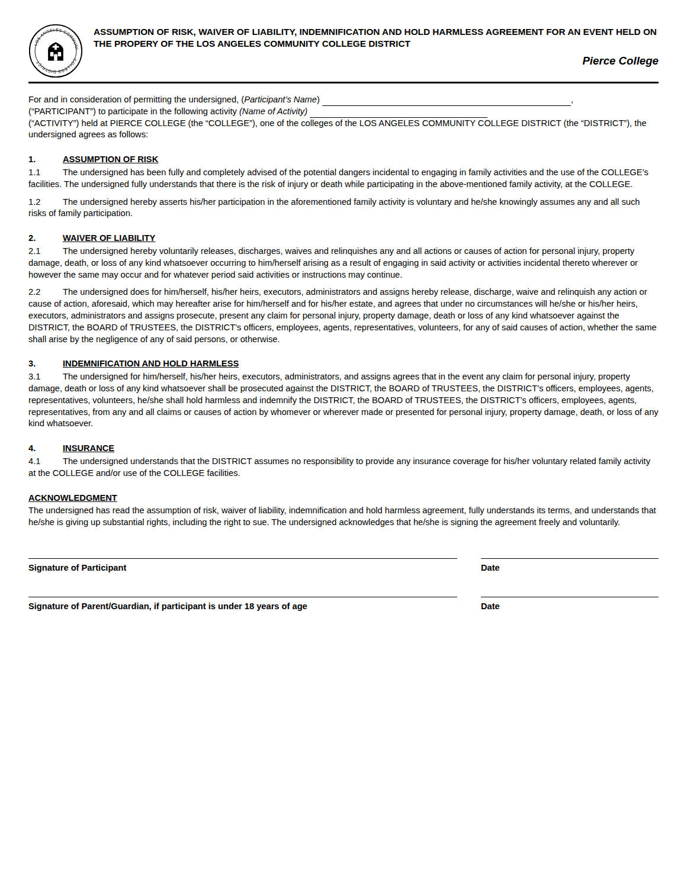LOS ANGELES COMMUNITY COLLEGE DISTRICT
Assumption of Risk, Waiver of Liability, Indemnification and Hold Harmless Agreement for an Event Held on the Propery of the Los Angeles Community College District
Pierce College
For and in consideration of permitting the undersigned, (Participant’s Name) ,
(“PARTICIPANT”) to participate in the following activity (Name of Activity)
(“ACTIVITY”) held at PIERCE COLLEGE (the “COLLEGE”), one of the colleges of the LOS ANGELES COMMUNITY COLLEGE DISTRICT (the “DISTRICT”), the undersigned agrees as follows:
1. Assumption of Risk
1.1 The undersigned has been fully and completely advised of the potential dangers incidental to engaging in family activities and the use of the COLLEGE’s facilities. The undersigned fully understands that there is the risk of injury or death while participating in the above-mentioned family activity, at the COLLEGE.
1.2 The undersigned hereby asserts his/her participation in the aforementioned family activity is voluntary and he/she knowingly assumes any and all such risks of family participation.
2. Waiver of Liability
2.1 The undersigned hereby voluntarily releases, discharges, waives and relinquishes any and all actions or causes of action for personal injury, property damage, death, or loss of any kind whatsoever occurring to him/herself arising as a result of engaging in said activity or activities incidental thereto wherever or however the same may occur and for whatever period said activities or instructions may continue.
2.2 The undersigned does for him/herself, his/her heirs, executors, administrators and assigns hereby release, discharge, waive and relinquish any action or cause of action, aforesaid, which may hereafter arise for him/herself and for his/her estate, and agrees that under no circumstances will he/she or his/her heirs, executors, administrators and assigns prosecute, present any claim for personal injury, property damage, death or loss of any kind whatsoever against the DISTRICT, the BOARD of TRUSTEES, the DISTRICT’s officers, employees, agents, representatives, volunteers, for any of said causes of action, whether the same shall arise by the negligence of any of said persons, or otherwise.
3. Indemnification and Hold Harmless
3.1 The undersigned for him/herself, his/her heirs, executors, administrators, and assigns agrees that in the event any claim for personal injury, property damage, death or loss of any kind whatsoever shall be prosecuted against the DISTRICT, the BOARD of TRUSTEES, the DISTRICT’s officers, employees, agents, representatives, volunteers, he/she shall hold harmless and indemnify the DISTRICT, the BOARD of TRUSTEES, the DISTRICT’s officers, employees, agents, representatives, from any and all claims or causes of action by whomever or wherever made or presented for personal injury, property damage, death, or loss of any kind whatsoever.
4. Insurance
4.1 The undersigned understands that the DISTRICT assumes no responsibility to provide any insurance coverage for his/her voluntary related family activity at the COLLEGE and/or use of the COLLEGE facilities.
Acknowledgment
The undersigned has read the assumption of risk, waiver of liability, indemnification and hold harmless agreement, fully understands its terms, and understands that he/she is giving up substantial rights, including the right to sue. The undersigned acknowledges that he/she is signing the agreement freely and voluntarily.
Signature of Participant
Date
Signature of Parent/Guardian, if participant is under 18 years of age
Date